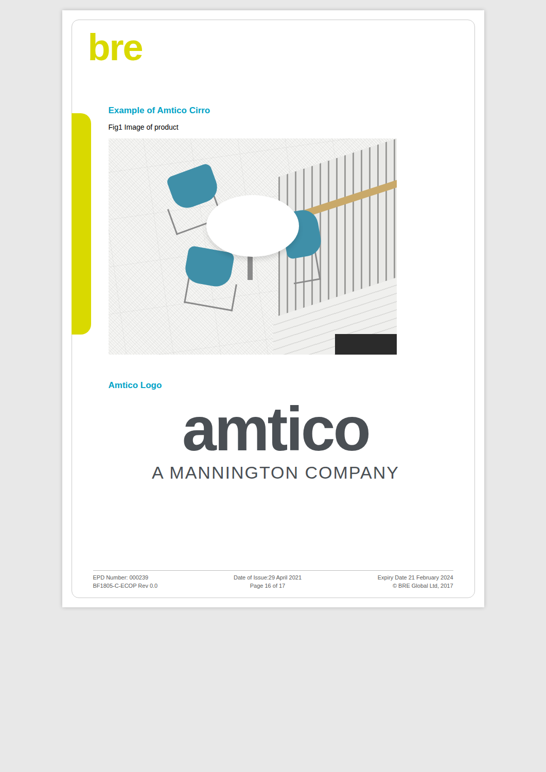bre
Example of Amtico Cirro
Fig1 Image of product
Amtico Logo
amtico
A MANNINGTON COMPANY
EPD Number: 000239
BF1805-C-ECOP Rev 0.0
Date of Issue:29 April 2021
Page 16 of 17
Expiry Date 21 February 2024
© BRE Global Ltd, 2017